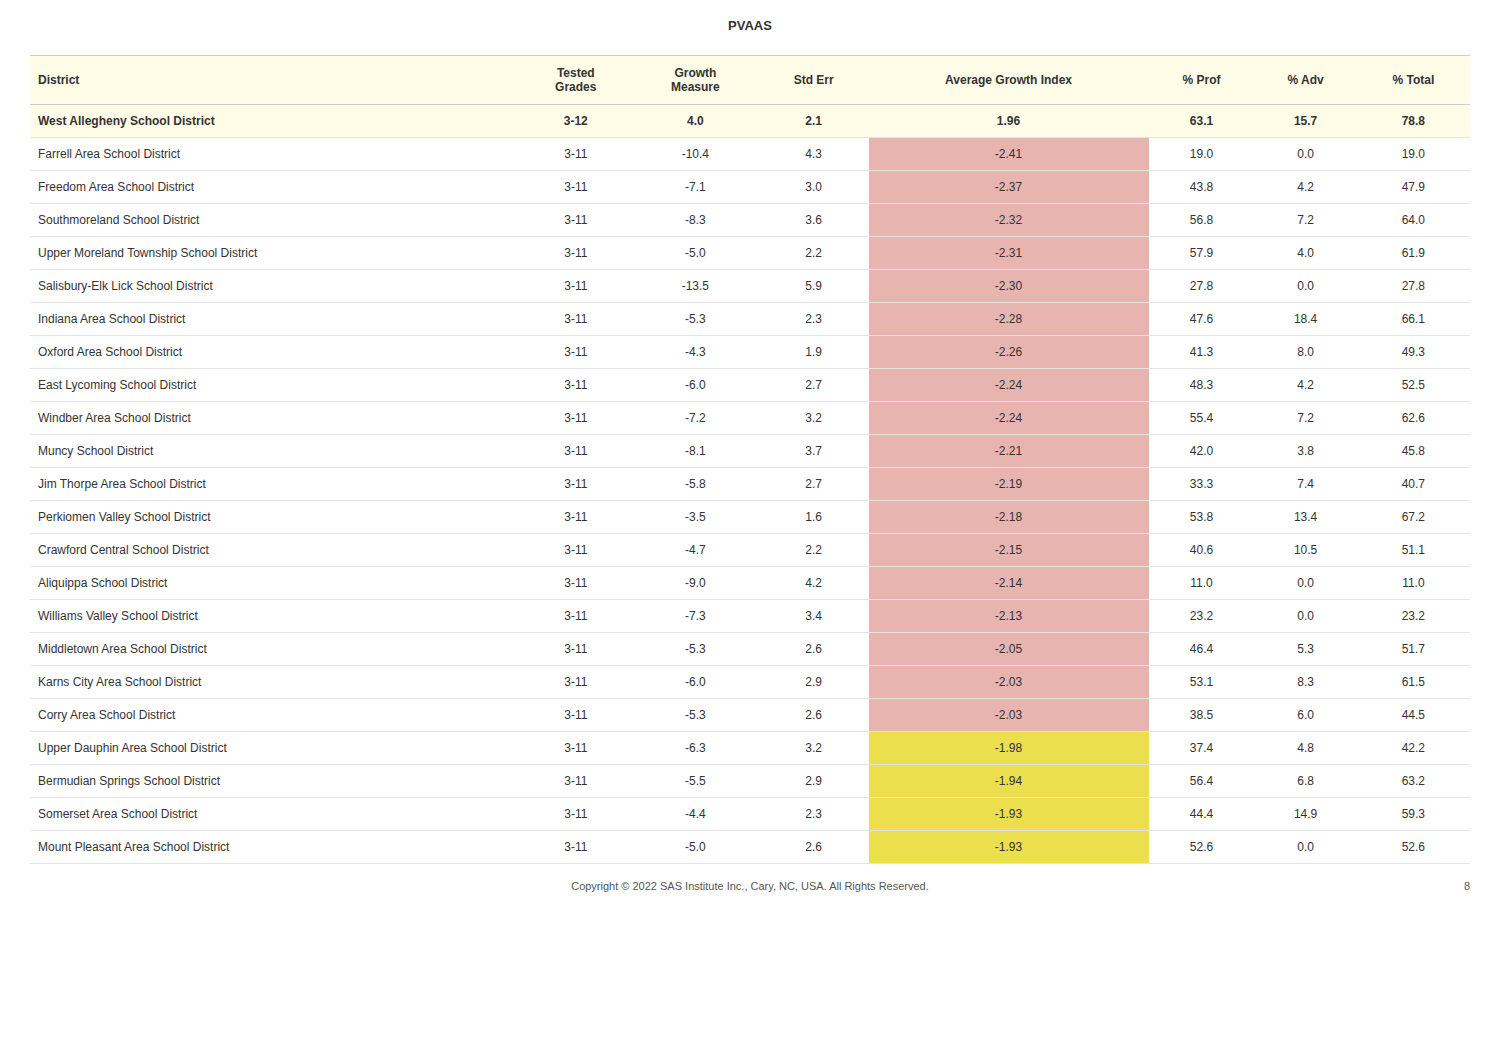PVAAS
| District | Tested Grades | Growth Measure | Std Err | Average Growth Index | % Prof | % Adv | % Total |
| --- | --- | --- | --- | --- | --- | --- | --- |
| West Allegheny School District | 3-12 | 4.0 | 2.1 | 1.96 | 63.1 | 15.7 | 78.8 |
| Farrell Area School District | 3-11 | -10.4 | 4.3 | -2.41 | 19.0 | 0.0 | 19.0 |
| Freedom Area School District | 3-11 | -7.1 | 3.0 | -2.37 | 43.8 | 4.2 | 47.9 |
| Southmoreland School District | 3-11 | -8.3 | 3.6 | -2.32 | 56.8 | 7.2 | 64.0 |
| Upper Moreland Township School District | 3-11 | -5.0 | 2.2 | -2.31 | 57.9 | 4.0 | 61.9 |
| Salisbury-Elk Lick School District | 3-11 | -13.5 | 5.9 | -2.30 | 27.8 | 0.0 | 27.8 |
| Indiana Area School District | 3-11 | -5.3 | 2.3 | -2.28 | 47.6 | 18.4 | 66.1 |
| Oxford Area School District | 3-11 | -4.3 | 1.9 | -2.26 | 41.3 | 8.0 | 49.3 |
| East Lycoming School District | 3-11 | -6.0 | 2.7 | -2.24 | 48.3 | 4.2 | 52.5 |
| Windber Area School District | 3-11 | -7.2 | 3.2 | -2.24 | 55.4 | 7.2 | 62.6 |
| Muncy School District | 3-11 | -8.1 | 3.7 | -2.21 | 42.0 | 3.8 | 45.8 |
| Jim Thorpe Area School District | 3-11 | -5.8 | 2.7 | -2.19 | 33.3 | 7.4 | 40.7 |
| Perkiomen Valley School District | 3-11 | -3.5 | 1.6 | -2.18 | 53.8 | 13.4 | 67.2 |
| Crawford Central School District | 3-11 | -4.7 | 2.2 | -2.15 | 40.6 | 10.5 | 51.1 |
| Aliquippa School District | 3-11 | -9.0 | 4.2 | -2.14 | 11.0 | 0.0 | 11.0 |
| Williams Valley School District | 3-11 | -7.3 | 3.4 | -2.13 | 23.2 | 0.0 | 23.2 |
| Middletown Area School District | 3-11 | -5.3 | 2.6 | -2.05 | 46.4 | 5.3 | 51.7 |
| Karns City Area School District | 3-11 | -6.0 | 2.9 | -2.03 | 53.1 | 8.3 | 61.5 |
| Corry Area School District | 3-11 | -5.3 | 2.6 | -2.03 | 38.5 | 6.0 | 44.5 |
| Upper Dauphin Area School District | 3-11 | -6.3 | 3.2 | -1.98 | 37.4 | 4.8 | 42.2 |
| Bermudian Springs School District | 3-11 | -5.5 | 2.9 | -1.94 | 56.4 | 6.8 | 63.2 |
| Somerset Area School District | 3-11 | -4.4 | 2.3 | -1.93 | 44.4 | 14.9 | 59.3 |
| Mount Pleasant Area School District | 3-11 | -5.0 | 2.6 | -1.93 | 52.6 | 0.0 | 52.6 |
Copyright © 2022 SAS Institute Inc., Cary, NC, USA. All Rights Reserved. 8